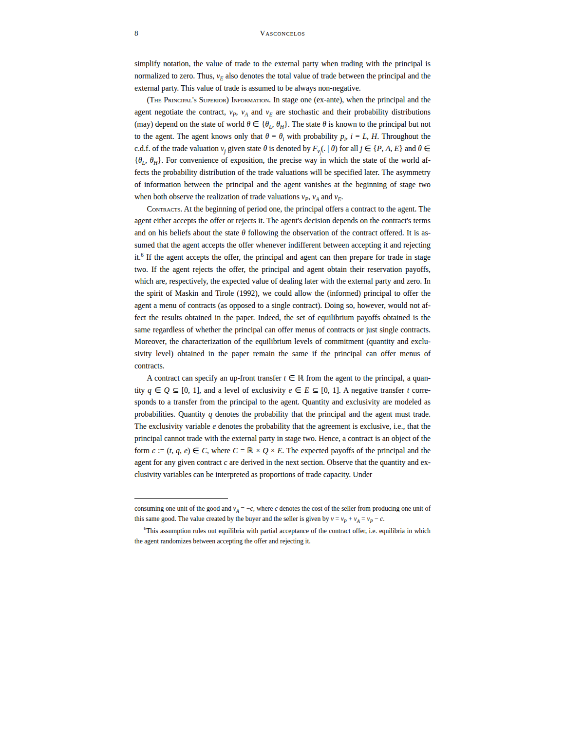8 Vasconcelos
simplify notation, the value of trade to the external party when trading with the principal is normalized to zero. Thus, vE also denotes the total value of trade between the principal and the external party. This value of trade is assumed to be always non-negative.
(The Principal's Superior) Information. In stage one (ex-ante), when the principal and the agent negotiate the contract, vP, vA and vE are stochastic and their probability distributions (may) depend on the state of world θ ∈ {θL, θH}. The state θ is known to the principal but not to the agent. The agent knows only that θ = θi with probability pi, i = L, H. Throughout the c.d.f. of the trade valuation vj given state θ is denoted by Fvj(. | θ) for all j ∈ {P, A, E} and θ ∈ {θL, θH}. For convenience of exposition, the precise way in which the state of the world affects the probability distribution of the trade valuations will be specified later. The asymmetry of information between the principal and the agent vanishes at the beginning of stage two when both observe the realization of trade valuations vP, vA and vE.
Contracts. At the beginning of period one, the principal offers a contract to the agent. The agent either accepts the offer or rejects it. The agent's decision depends on the contract's terms and on his beliefs about the state θ following the observation of the contract offered. It is assumed that the agent accepts the offer whenever indifferent between accepting it and rejecting it.6 If the agent accepts the offer, the principal and agent can then prepare for trade in stage two. If the agent rejects the offer, the principal and agent obtain their reservation payoffs, which are, respectively, the expected value of dealing later with the external party and zero. In the spirit of Maskin and Tirole (1992), we could allow the (informed) principal to offer the agent a menu of contracts (as opposed to a single contract). Doing so, however, would not affect the results obtained in the paper. Indeed, the set of equilibrium payoffs obtained is the same regardless of whether the principal can offer menus of contracts or just single contracts. Moreover, the characterization of the equilibrium levels of commitment (quantity and exclusivity level) obtained in the paper remain the same if the principal can offer menus of contracts.
A contract can specify an up-front transfer t ∈ ℝ from the agent to the principal, a quantity q ∈ Q ⊆ [0, 1], and a level of exclusivity e ∈ E ⊆ [0, 1]. A negative transfer t corresponds to a transfer from the principal to the agent. Quantity and exclusivity are modeled as probabilities. Quantity q denotes the probability that the principal and the agent must trade. The exclusivity variable e denotes the probability that the agreement is exclusive, i.e., that the principal cannot trade with the external party in stage two. Hence, a contract is an object of the form c := (t, q, e) ∈ C, where C = ℝ × Q × E. The expected payoffs of the principal and the agent for any given contract c are derived in the next section. Observe that the quantity and exclusivity variables can be interpreted as proportions of trade capacity. Under
consuming one unit of the good and vA = −c, where c denotes the cost of the seller from producing one unit of this same good. The value created by the buyer and the seller is given by v = vP + vA = vP − c.
6This assumption rules out equilibria with partial acceptance of the contract offer, i.e. equilibria in which the agent randomizes between accepting the offer and rejecting it.